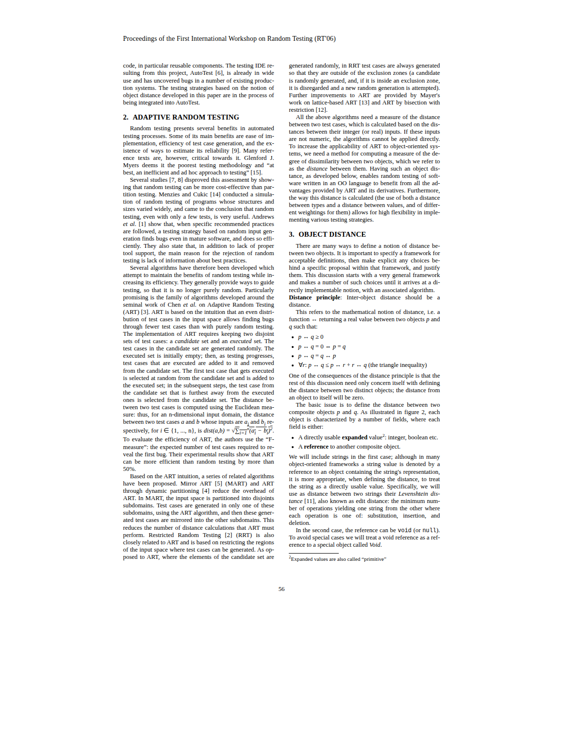Proceedings of the First International Workshop on Random Testing (RT'06)
code, in particular reusable components. The testing IDE resulting from this project, AutoTest [6], is already in wide use and has uncovered bugs in a number of existing production systems. The testing strategies based on the notion of object distance developed in this paper are in the process of being integrated into AutoTest.
2. ADAPTIVE RANDOM TESTING
Random testing presents several benefits in automated testing processes. Some of its main benefits are ease of implementation, efficiency of test case generation, and the existence of ways to estimate its reliability [9]. Many reference texts are, however, critical towards it. Glenford J. Myers deems it the poorest testing methodology and “at best, an inefficient and ad hoc approach to testing” [15].
Several studies [7, 8] disproved this assessment by showing that random testing can be more cost-effective than partition testing. Menzies and Cukic [14] conducted a simulation of random testing of programs whose structures and sizes varied widely, and came to the conclusion that random testing, even with only a few tests, is very useful. Andrews et al. [1] show that, when specific recommended practices are followed, a testing strategy based on random input generation finds bugs even in mature software, and does so efficiently. They also state that, in addition to lack of proper tool support, the main reason for the rejection of random testing is lack of information about best practices.
Several algorithms have therefore been developed which attempt to maintain the benefits of random testing while increasing its efficiency. They generally provide ways to guide testing, so that it is no longer purely random. Particularly promising is the family of algorithms developed around the seminal work of Chen et al. on Adaptive Random Testing (ART) [3]. ART is based on the intuition that an even distribution of test cases in the input space allows finding bugs through fewer test cases than with purely random testing. The implementation of ART requires keeping two disjoint sets of test cases: a candidate set and an executed set. The test cases in the candidate set are generated randomly. The executed set is initially empty; then, as testing progresses, test cases that are executed are added to it and removed from the candidate set. The first test case that gets executed is selected at random from the candidate set and is added to the executed set; in the subsequent steps, the test case from the candidate set that is furthest away from the executed ones is selected from the candidate set. The distance between two test cases is computed using the Euclidean measure: thus, for an n-dimensional input domain, the distance between two test cases a and b whose inputs are ai and bi respectively, for i ∈ {1, ..., n}, is dist(a,b) = √∑i=1n(ai − bi)2. To evaluate the efficiency of ART, the authors use the “F-measure”: the expected number of test cases required to reveal the first bug. Their experimental results show that ART can be more efficient than random testing by more than 50%.
Based on the ART intuition, a series of related algorithms have been proposed. Mirror ART [5] (MART) and ART through dynamic partitioning [4] reduce the overhead of ART. In MART, the input space is partitioned into disjoints subdomains. Test cases are generated in only one of these subdomains, using the ART algorithm, and then these generated test cases are mirrored into the other subdomains. This reduces the number of distance calculations that ART must perform. Restricted Random Testing [2] (RRT) is also closely related to ART and is based on restricting the regions of the input space where test cases can be generated. As opposed to ART, where the elements of the candidate set are generated randomly, in RRT test cases are always generated so that they are outside of the exclusion zones (a candidate is randomly generated, and, if it is inside an exclusion zone, it is disregarded and a new random generation is attempted). Further improvements to ART are provided by Mayer's work on lattice-based ART [13] and ART by bisection with restriction [12].
All the above algorithms need a measure of the distance between two test cases, which is calculated based on the distances between their integer (or real) inputs. If these inputs are not numeric, the algorithms cannot be applied directly. To increase the applicability of ART to object-oriented systems, we need a method for computing a measure of the degree of dissimilarity between two objects, which we refer to as the distance between them. Having such an object distance, as developed below, enables random testing of software written in an OO language to benefit from all the advantages provided by ART and its derivatives. Furthermore, the way this distance is calculated (the use of both a distance between types and a distance between values, and of different weightings for them) allows for high flexibility in implementing various testing strategies.
3. OBJECT DISTANCE
There are many ways to define a notion of distance between two objects. It is important to specify a framework for acceptable definitions, then make explicit any choices behind a specific proposal within that framework, and justify them. This discussion starts with a very general framework and makes a number of such choices until it arrives at a directly implementable notion, with an associated algorithm.
Distance principle: Inter-object distance should be a distance.
This refers to the mathematical notion of distance, i.e. a function ↔ returning a real value between two objects p and q such that:
p ↔ q ≥ 0
p ↔ q = 0 ⇔ p = q
p ↔ q = q ↔ p
∀r: p ↔ q ≤ p ↔ r + r ↔ q (the triangle inequality)
One of the consequences of the distance principle is that the rest of this discussion need only concern itself with defining the distance between two distinct objects; the distance from an object to itself will be zero.
The basic issue is to define the distance between two composite objects p and q. As illustrated in figure 2, each object is characterized by a number of fields, where each field is either:
A directly usable expanded value2: integer, boolean etc.
A reference to another composite object.
We will include strings in the first case; although in many object-oriented frameworks a string value is denoted by a reference to an object containing the string's representation, it is more appropriate, when defining the distance, to treat the string as a directly usable value. Specifically, we will use as distance between two strings their Levenshtein distance [11], also known as edit distance: the minimum number of operations yielding one string from the other where each operation is one of: substitution, insertion, and deletion.
In the second case, the reference can be void (or null). To avoid special cases we will treat a void reference as a reference to a special object called Void.
2Expanded values are also called “primitive”
56